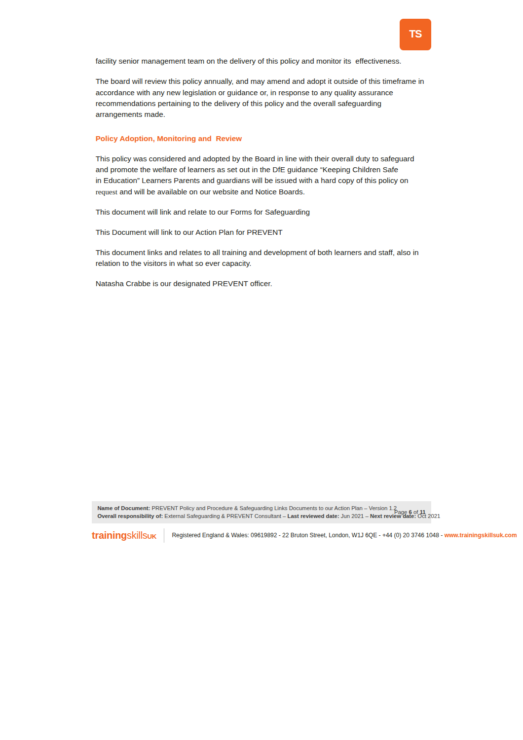TS
facility senior management team on the delivery of this policy and monitor its effectiveness.
The board will review this policy annually, and may amend and adopt it outside of this timeframe in accordance with any new legislation or guidance or, in response to any quality assurance recommendations pertaining to the delivery of this policy and the overall safeguarding arrangements made.
Policy Adoption, Monitoring and Review
This policy was considered and adopted by the Board in line with their overall duty to safeguard and promote the welfare of learners as set out in the DfE guidance “Keeping Children Safe in Education” Learners Parents and guardians will be issued with a hard copy of this policy on request and will be available on our website and Notice Boards.
This document will link and relate to our Forms for Safeguarding
This Document will link to our Action Plan for PREVENT
This document links and relates to all training and development of both learners and staff, also in relation to the visitors in what so ever capacity.
Natasha Crabbe is our designated PREVENT officer.
Name of Document: PREVENT Policy and Procedure & Safeguarding Links Documents to our Action Plan – Version 1.2
Overall responsibility of: External Safeguarding & PREVENT Consultant – Last reviewed date: Jun 2021 – Next review date: Oct 2021
Page 6 of 11
trainingskills UK
Registered England & Wales: 09619892 - 22 Bruton Street, London, W1J 6QE - +44 (0) 20 3746 1048 - www.trainingskillsuk.com